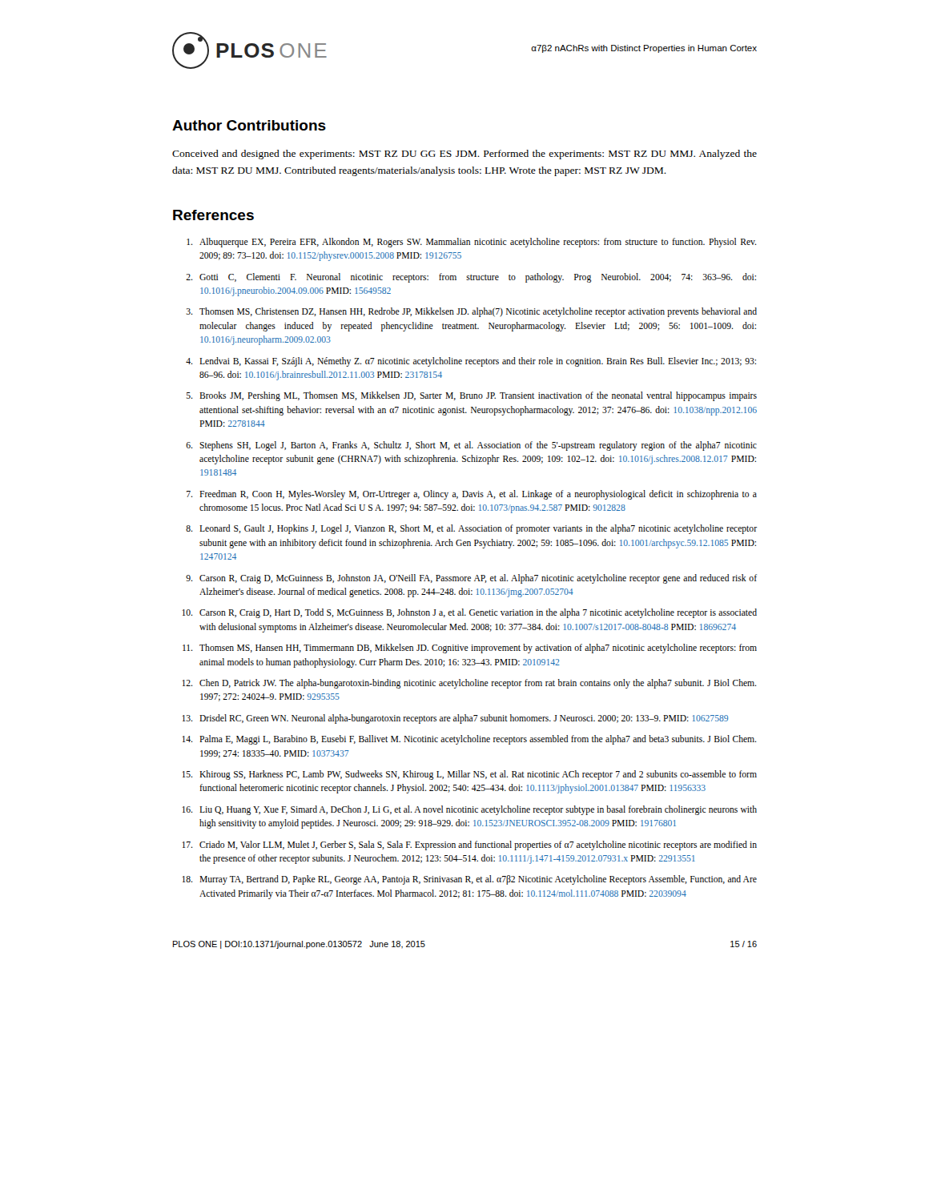PLOS ONE
α7β2 nAChRs with Distinct Properties in Human Cortex
Author Contributions
Conceived and designed the experiments: MST RZ DU GG ES JDM. Performed the experiments: MST RZ DU MMJ. Analyzed the data: MST RZ DU MMJ. Contributed reagents/materials/analysis tools: LHP. Wrote the paper: MST RZ JW JDM.
References
Albuquerque EX, Pereira EFR, Alkondon M, Rogers SW. Mammalian nicotinic acetylcholine receptors: from structure to function. Physiol Rev. 2009; 89: 73–120. doi: 10.1152/physrev.00015.2008 PMID: 19126755
Gotti C, Clementi F. Neuronal nicotinic receptors: from structure to pathology. Prog Neurobiol. 2004; 74: 363–96. doi: 10.1016/j.pneurobio.2004.09.006 PMID: 15649582
Thomsen MS, Christensen DZ, Hansen HH, Redrobe JP, Mikkelsen JD. alpha(7) Nicotinic acetylcholine receptor activation prevents behavioral and molecular changes induced by repeated phencyclidine treatment. Neuropharmacology. Elsevier Ltd; 2009; 56: 1001–1009. doi: 10.1016/j.neuropharm.2009.02.003
Lendvai B, Kassai F, Szájli A, Némethy Z. α7 nicotinic acetylcholine receptors and their role in cognition. Brain Res Bull. Elsevier Inc.; 2013; 93: 86–96. doi: 10.1016/j.brainresbull.2012.11.003 PMID: 23178154
Brooks JM, Pershing ML, Thomsen MS, Mikkelsen JD, Sarter M, Bruno JP. Transient inactivation of the neonatal ventral hippocampus impairs attentional set-shifting behavior: reversal with an α7 nicotinic agonist. Neuropsychopharmacology. 2012; 37: 2476–86. doi: 10.1038/npp.2012.106 PMID: 22781844
Stephens SH, Logel J, Barton A, Franks A, Schultz J, Short M, et al. Association of the 5'-upstream regulatory region of the alpha7 nicotinic acetylcholine receptor subunit gene (CHRNA7) with schizophrenia. Schizophr Res. 2009; 109: 102–12. doi: 10.1016/j.schres.2008.12.017 PMID: 19181484
Freedman R, Coon H, Myles-Worsley M, Orr-Urtreger a, Olincy a, Davis A, et al. Linkage of a neurophysiological deficit in schizophrenia to a chromosome 15 locus. Proc Natl Acad Sci U S A. 1997; 94: 587–592. doi: 10.1073/pnas.94.2.587 PMID: 9012828
Leonard S, Gault J, Hopkins J, Logel J, Vianzon R, Short M, et al. Association of promoter variants in the alpha7 nicotinic acetylcholine receptor subunit gene with an inhibitory deficit found in schizophrenia. Arch Gen Psychiatry. 2002; 59: 1085–1096. doi: 10.1001/archpsyc.59.12.1085 PMID: 12470124
Carson R, Craig D, McGuinness B, Johnston JA, O'Neill FA, Passmore AP, et al. Alpha7 nicotinic acetylcholine receptor gene and reduced risk of Alzheimer's disease. Journal of medical genetics. 2008. pp. 244–248. doi: 10.1136/jmg.2007.052704
Carson R, Craig D, Hart D, Todd S, McGuinness B, Johnston J a, et al. Genetic variation in the alpha 7 nicotinic acetylcholine receptor is associated with delusional symptoms in Alzheimer's disease. Neuromolecular Med. 2008; 10: 377–384. doi: 10.1007/s12017-008-8048-8 PMID: 18696274
Thomsen MS, Hansen HH, Timmermann DB, Mikkelsen JD. Cognitive improvement by activation of alpha7 nicotinic acetylcholine receptors: from animal models to human pathophysiology. Curr Pharm Des. 2010; 16: 323–43. PMID: 20109142
Chen D, Patrick JW. The alpha-bungarotoxin-binding nicotinic acetylcholine receptor from rat brain contains only the alpha7 subunit. J Biol Chem. 1997; 272: 24024–9. PMID: 9295355
Drisdel RC, Green WN. Neuronal alpha-bungarotoxin receptors are alpha7 subunit homomers. J Neurosci. 2000; 20: 133–9. PMID: 10627589
Palma E, Maggi L, Barabino B, Eusebi F, Ballivet M. Nicotinic acetylcholine receptors assembled from the alpha7 and beta3 subunits. J Biol Chem. 1999; 274: 18335–40. PMID: 10373437
Khiroug SS, Harkness PC, Lamb PW, Sudweeks SN, Khiroug L, Millar NS, et al. Rat nicotinic ACh receptor 7 and 2 subunits co-assemble to form functional heteromeric nicotinic receptor channels. J Physiol. 2002; 540: 425–434. doi: 10.1113/jphysiol.2001.013847 PMID: 11956333
Liu Q, Huang Y, Xue F, Simard A, DeChon J, Li G, et al. A novel nicotinic acetylcholine receptor subtype in basal forebrain cholinergic neurons with high sensitivity to amyloid peptides. J Neurosci. 2009; 29: 918–929. doi: 10.1523/JNEUROSCI.3952-08.2009 PMID: 19176801
Criado M, Valor LLM, Mulet J, Gerber S, Sala S, Sala F. Expression and functional properties of α7 acetylcholine nicotinic receptors are modified in the presence of other receptor subunits. J Neurochem. 2012; 123: 504–514. doi: 10.1111/j.1471-4159.2012.07931.x PMID: 22913551
Murray TA, Bertrand D, Papke RL, George AA, Pantoja R, Srinivasan R, et al. α7β2 Nicotinic Acetylcholine Receptors Assemble, Function, and Are Activated Primarily via Their α7-α7 Interfaces. Mol Pharmacol. 2012; 81: 175–88. doi: 10.1124/mol.111.074088 PMID: 22039094
PLOS ONE | DOI:10.1371/journal.pone.0130572 June 18, 2015
15 / 16